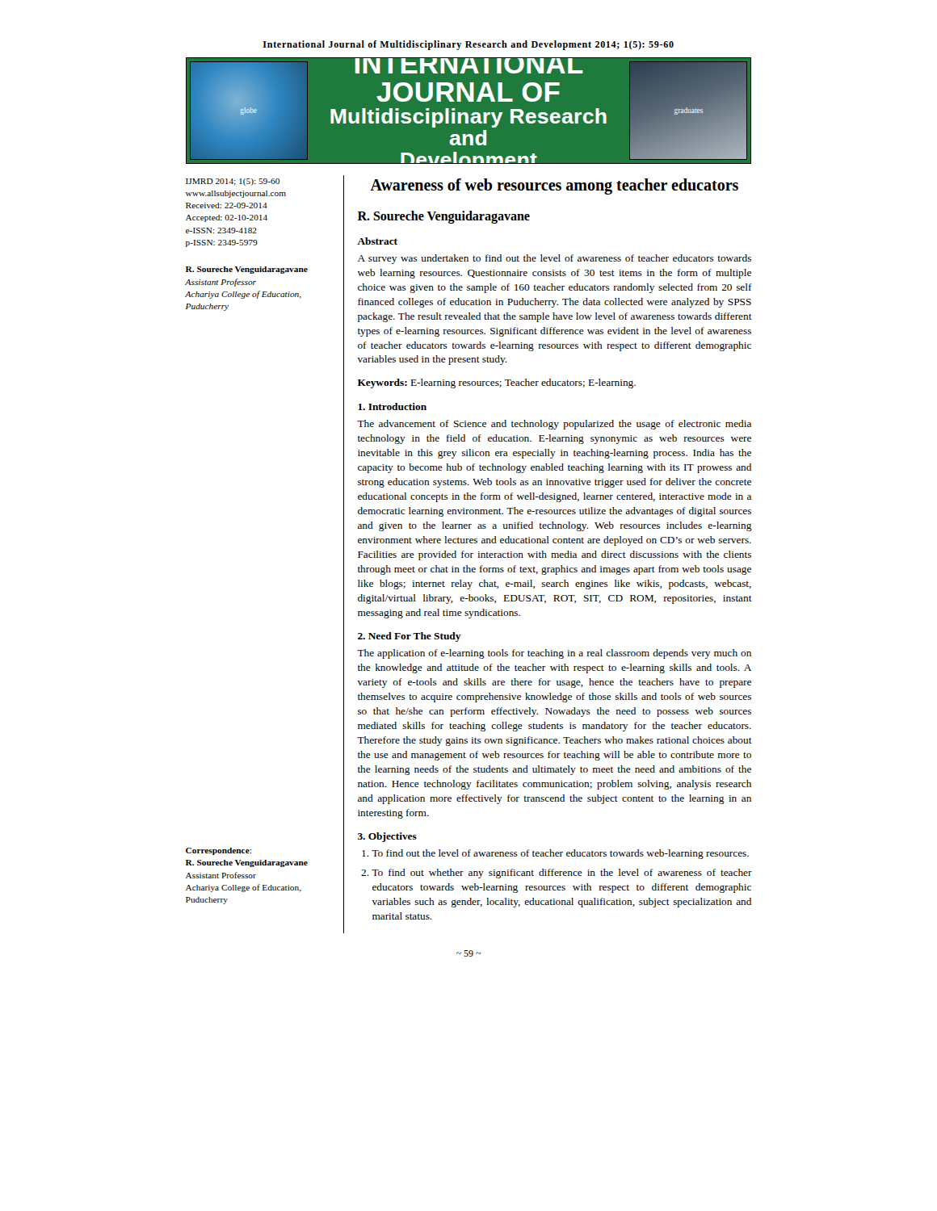International Journal of Multidisciplinary Research and Development 2014; 1(5): 59-60
globe
INTERNATIONAL JOURNAL OF
Multidisciplinary Research and
Development
graduates
IJMRD 2014; 1(5): 59-60
www.allsubjectjournal.com
Received: 22-09-2014
Accepted: 02-10-2014
e-ISSN: 2349-4182
p-ISSN: 2349-5979
R. Soureche Venguidaragavane
Assistant Professor
Achariya College of Education,
Puducherry
Correspondence:
R. Soureche Venguidaragavane
Assistant Professor
Achariya College of Education,
Puducherry
Awareness of web resources among teacher educators
R. Soureche Venguidaragavane
Abstract
A survey was undertaken to find out the level of awareness of teacher educators towards web learning resources. Questionnaire consists of 30 test items in the form of multiple choice was given to the sample of 160 teacher educators randomly selected from 20 self financed colleges of education in Puducherry. The data collected were analyzed by SPSS package. The result revealed that the sample have low level of awareness towards different types of e-learning resources. Significant difference was evident in the level of awareness of teacher educators towards e-learning resources with respect to different demographic variables used in the present study.
Keywords: E-learning resources; Teacher educators; E-learning.
1. Introduction
The advancement of Science and technology popularized the usage of electronic media technology in the field of education. E-learning synonymic as web resources were inevitable in this grey silicon era especially in teaching-learning process. India has the capacity to become hub of technology enabled teaching learning with its IT prowess and strong education systems. Web tools as an innovative trigger used for deliver the concrete educational concepts in the form of well-designed, learner centered, interactive mode in a democratic learning environment. The e-resources utilize the advantages of digital sources and given to the learner as a unified technology. Web resources includes e-learning environment where lectures and educational content are deployed on CD’s or web servers. Facilities are provided for interaction with media and direct discussions with the clients through meet or chat in the forms of text, graphics and images apart from web tools usage like blogs; internet relay chat, e-mail, search engines like wikis, podcasts, webcast, digital/virtual library, e-books, EDUSAT, ROT, SIT, CD ROM, repositories, instant messaging and real time syndications.
2. Need For The Study
The application of e-learning tools for teaching in a real classroom depends very much on the knowledge and attitude of the teacher with respect to e-learning skills and tools. A variety of e-tools and skills are there for usage, hence the teachers have to prepare themselves to acquire comprehensive knowledge of those skills and tools of web sources so that he/she can perform effectively. Nowadays the need to possess web sources mediated skills for teaching college students is mandatory for the teacher educators. Therefore the study gains its own significance. Teachers who makes rational choices about the use and management of web resources for teaching will be able to contribute more to the learning needs of the students and ultimately to meet the need and ambitions of the nation. Hence technology facilitates communication; problem solving, analysis research and application more effectively for transcend the subject content to the learning in an interesting form.
3. Objectives
To find out the level of awareness of teacher educators towards web-learning resources.
To find out whether any significant difference in the level of awareness of teacher educators towards web-learning resources with respect to different demographic variables such as gender, locality, educational qualification, subject specialization and marital status.
~ 59 ~